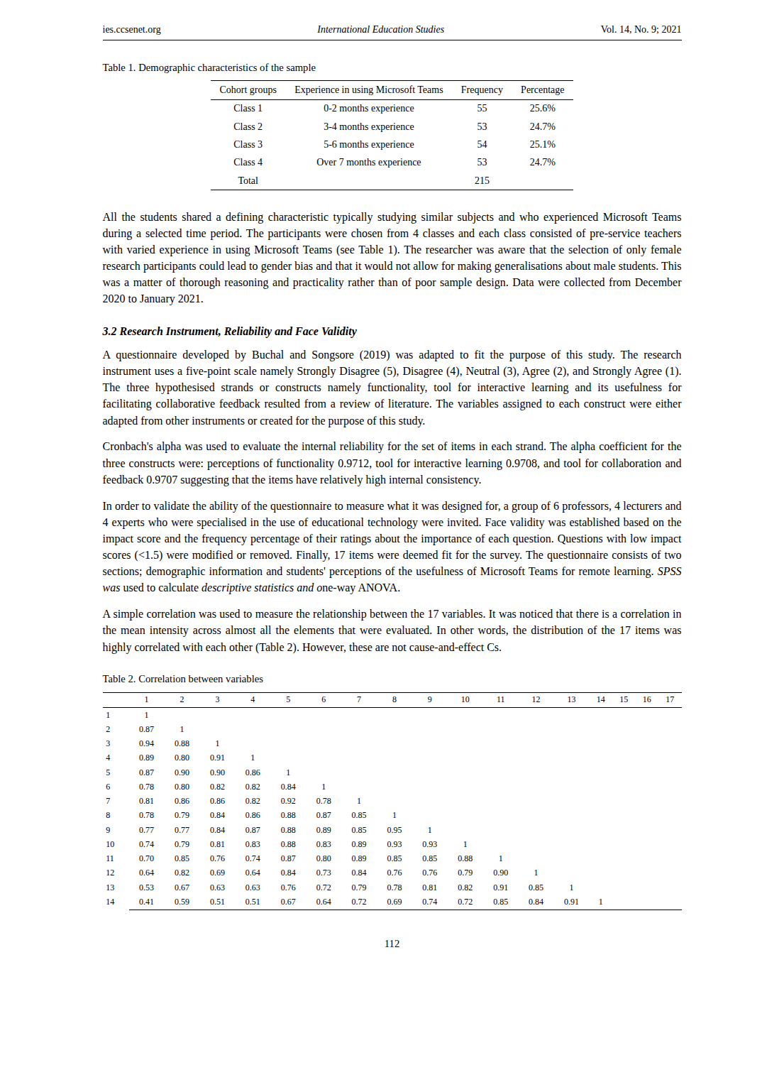ies.ccsenet.org International Education Studies Vol. 14, No. 9; 2021
Table 1. Demographic characteristics of the sample
| Cohort groups | Experience in using Microsoft Teams | Frequency | Percentage |
| --- | --- | --- | --- |
| Class 1 | 0-2 months experience | 55 | 25.6% |
| Class 2 | 3-4 months experience | 53 | 24.7% |
| Class 3 | 5-6 months experience | 54 | 25.1% |
| Class 4 | Over 7 months experience | 53 | 24.7% |
| Total | | 215 | |
All the students shared a defining characteristic typically studying similar subjects and who experienced Microsoft Teams during a selected time period. The participants were chosen from 4 classes and each class consisted of pre-service teachers with varied experience in using Microsoft Teams (see Table 1). The researcher was aware that the selection of only female research participants could lead to gender bias and that it would not allow for making generalisations about male students. This was a matter of thorough reasoning and practicality rather than of poor sample design. Data were collected from December 2020 to January 2021.
3.2 Research Instrument, Reliability and Face Validity
A questionnaire developed by Buchal and Songsore (2019) was adapted to fit the purpose of this study. The research instrument uses a five-point scale namely Strongly Disagree (5), Disagree (4), Neutral (3), Agree (2), and Strongly Agree (1). The three hypothesised strands or constructs namely functionality, tool for interactive learning and its usefulness for facilitating collaborative feedback resulted from a review of literature. The variables assigned to each construct were either adapted from other instruments or created for the purpose of this study.
Cronbach's alpha was used to evaluate the internal reliability for the set of items in each strand. The alpha coefficient for the three constructs were: perceptions of functionality 0.9712, tool for interactive learning 0.9708, and tool for collaboration and feedback 0.9707 suggesting that the items have relatively high internal consistency.
In order to validate the ability of the questionnaire to measure what it was designed for, a group of 6 professors, 4 lecturers and 4 experts who were specialised in the use of educational technology were invited. Face validity was established based on the impact score and the frequency percentage of their ratings about the importance of each question. Questions with low impact scores (<1.5) were modified or removed. Finally, 17 items were deemed fit for the survey. The questionnaire consists of two sections; demographic information and students' perceptions of the usefulness of Microsoft Teams for remote learning. SPSS was used to calculate descriptive statistics and one-way ANOVA.
A simple correlation was used to measure the relationship between the 17 variables. It was noticed that there is a correlation in the mean intensity across almost all the elements that were evaluated. In other words, the distribution of the 17 items was highly correlated with each other (Table 2). However, these are not cause-and-effect Cs.
Table 2. Correlation between variables
| | 1 | 2 | 3 | 4 | 5 | 6 | 7 | 8 | 9 | 10 | 11 | 12 | 13 | 14 | 15 | 16 | 17 |
| --- | --- | --- | --- | --- | --- | --- | --- | --- | --- | --- | --- | --- | --- | --- | --- | --- | --- |
| 1 | 1 | | | | | | | | | | | | | | | | |
| 2 | 0.87 | 1 | | | | | | | | | | | | | | | |
| 3 | 0.94 | 0.88 | 1 | | | | | | | | | | | | | | |
| 4 | 0.89 | 0.80 | 0.91 | 1 | | | | | | | | | | | | | |
| 5 | 0.87 | 0.90 | 0.90 | 0.86 | 1 | | | | | | | | | | | | |
| 6 | 0.78 | 0.80 | 0.82 | 0.82 | 0.84 | 1 | | | | | | | | | | | |
| 7 | 0.81 | 0.86 | 0.86 | 0.82 | 0.92 | 0.78 | 1 | | | | | | | | | | |
| 8 | 0.78 | 0.79 | 0.84 | 0.86 | 0.88 | 0.87 | 0.85 | 1 | | | | | | | | | |
| 9 | 0.77 | 0.77 | 0.84 | 0.87 | 0.88 | 0.89 | 0.85 | 0.95 | 1 | | | | | | | | |
| 10 | 0.74 | 0.79 | 0.81 | 0.83 | 0.88 | 0.83 | 0.89 | 0.93 | 0.93 | 1 | | | | | | | |
| 11 | 0.70 | 0.85 | 0.76 | 0.74 | 0.87 | 0.80 | 0.89 | 0.85 | 0.85 | 0.88 | 1 | | | | | | |
| 12 | 0.64 | 0.82 | 0.69 | 0.64 | 0.84 | 0.73 | 0.84 | 0.76 | 0.76 | 0.79 | 0.90 | 1 | | | | | |
| 13 | 0.53 | 0.67 | 0.63 | 0.63 | 0.76 | 0.72 | 0.79 | 0.78 | 0.81 | 0.82 | 0.91 | 0.85 | 1 | | | | |
| 14 | 0.41 | 0.59 | 0.51 | 0.51 | 0.67 | 0.64 | 0.72 | 0.69 | 0.74 | 0.72 | 0.85 | 0.84 | 0.91 | 1 | | | |
112